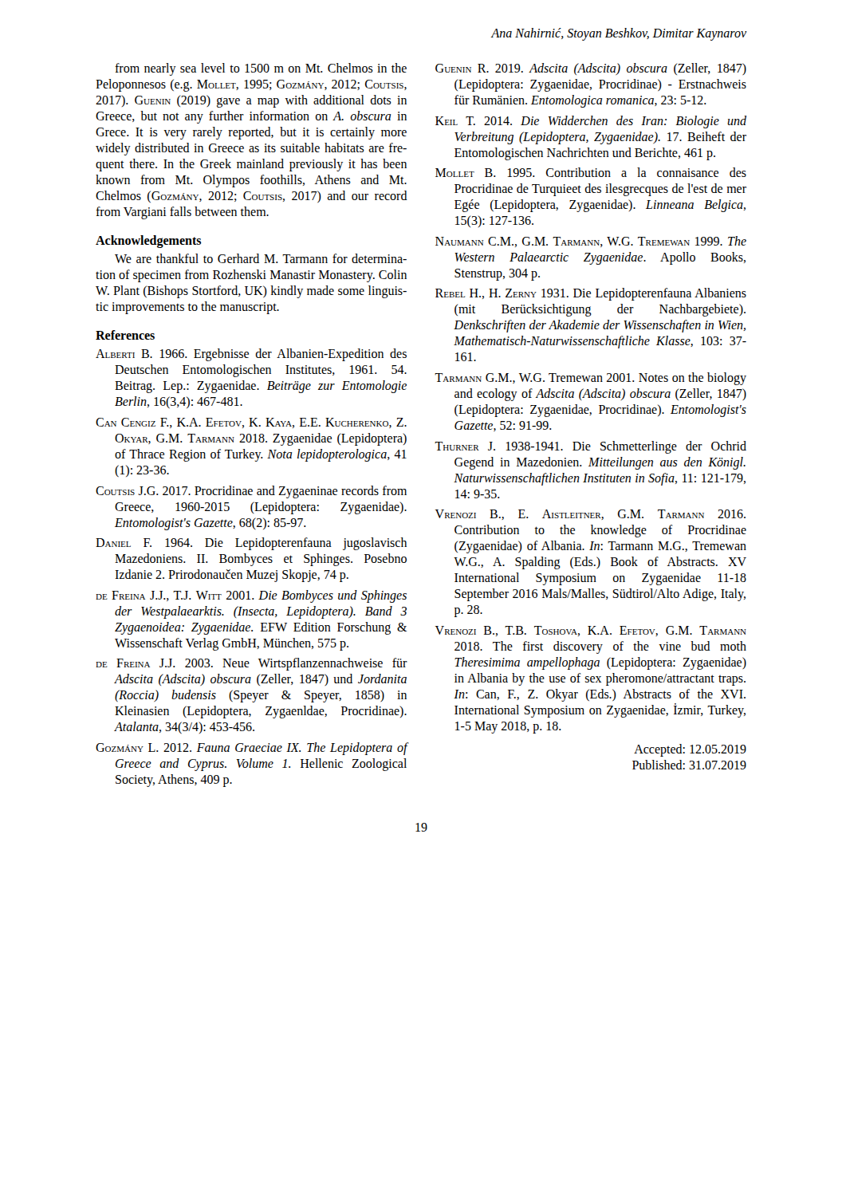Ana Nahirnić, Stoyan Beshkov, Dimitar Kaynarov
from nearly sea level to 1500 m on Mt. Chelmos in the Peloponnesos (e.g. Mollet, 1995; Gozmány, 2012; Coutsis, 2017). Guenin (2019) gave a map with additional dots in Greece, but not any further information on A. obscura in Grece. It is very rarely reported, but it is certainly more widely distributed in Greece as its suitable habitats are frequent there. In the Greek mainland previously it has been known from Mt. Olympos foothills, Athens and Mt. Chelmos (Gozmány, 2012; Coutsis, 2017) and our record from Vargiani falls between them.
Acknowledgements
We are thankful to Gerhard M. Tarmann for determination of specimen from Rozhenski Manastir Monastery. Colin W. Plant (Bishops Stortford, UK) kindly made some linguistic improvements to the manuscript.
References
Alberti B. 1966. Ergebnisse der Albanien-Expedition des Deutschen Entomologischen Institutes, 1961. 54. Beitrag. Lep.: Zygaenidae. Beiträge zur Entomologie Berlin, 16(3,4): 467-481.
Can Cengiz F., K.A. Efetov, K. Kaya, E.E. Kucherenko, Z. Okyar, G.M. Tarmann 2018. Zygaenidae (Lepidoptera) of Thrace Region of Turkey. Nota lepidopterologica, 41 (1): 23-36.
Coutsis J.G. 2017. Procridinae and Zygaeninae records from Greece, 1960-2015 (Lepidoptera: Zygaenidae). Entomologist's Gazette, 68(2): 85-97.
Daniel F. 1964. Die Lepidopterenfauna jugoslavisch Mazedoniens. II. Bombyces et Sphinges. Posebno Izdanie 2. Prirodonaučen Muzej Skopje, 74 p.
de Freina J.J., T.J. Witt 2001. Die Bombyces und Sphinges der Westpalaearktis. (Insecta, Lepidoptera). Band 3 Zygaenoidea: Zygaenidae. EFW Edition Forschung & Wissenschaft Verlag GmbH, München, 575 p.
de Freina J.J. 2003. Neue Wirtspflanzennachweise für Adscita (Adscita) obscura (Zeller, 1847) und Jordanita (Roccia) budensis (Speyer & Speyer, 1858) in Kleinasien (Lepidoptera, Zygaenldae, Procridinae). Atalanta, 34(3/4): 453-456.
Gozmány L. 2012. Fauna Graeciae IX. The Lepidoptera of Greece and Cyprus. Volume 1. Hellenic Zoological Society, Athens, 409 p.
Guenin R. 2019. Adscita (Adscita) obscura (Zeller, 1847) (Lepidoptera: Zygaenidae, Procridinae) - Erstnachweis für Rumänien. Entomologica romanica, 23: 5-12.
Keil T. 2014. Die Widderchen des Iran: Biologie und Verbreitung (Lepidoptera, Zygaenidae). 17. Beiheft der Entomologischen Nachrichten und Berichte, 461 p.
Mollet B. 1995. Contribution a la connaisance des Procridinae de Turquieet des ilesgrecques de l'est de mer Egée (Lepidoptera, Zygaenidae). Linneana Belgica, 15(3): 127-136.
Naumann C.M., G.M. Tarmann, W.G. Tremewan 1999. The Western Palaearctic Zygaenidae. Apollo Books, Stenstrup, 304 p.
Rebel H., H. Zerny 1931. Die Lepidopterenfauna Albaniens (mit Berücksichtigung der Nachbargebiete). Denkschriften der Akademie der Wissenschaften in Wien, Mathematisch-Naturwissenschaftliche Klasse, 103: 37-161.
Tarmann G.M., W.G. Tremewan 2001. Notes on the biology and ecology of Adscita (Adscita) obscura (Zeller, 1847) (Lepidoptera: Zygaenidae, Procridinae). Entomologist's Gazette, 52: 91-99.
Thurner J. 1938-1941. Die Schmetterlinge der Ochrid Gegend in Mazedonien. Mitteilungen aus den Königl. Naturwissenschaftlichen Instituten in Sofia, 11: 121-179, 14: 9-35.
Vrenozi B., E. Aistleitner, G.M. Tarmann 2016. Contribution to the knowledge of Procridinae (Zygaenidae) of Albania. In: Tarmann M.G., Tremewan W.G., A. Spalding (Eds.) Book of Abstracts. XV International Symposium on Zygaenidae 11-18 September 2016 Mals/Malles, Südtirol/Alto Adige, Italy, p. 28.
Vrenozi B., T.B. Toshova, K.A. Efetov, G.M. Tarmann 2018. The first discovery of the vine bud moth Theresimima ampellophaga (Lepidoptera: Zygaenidae) in Albania by the use of sex pheromone/attractant traps. In: Can, F., Z. Okyar (Eds.) Abstracts of the XVI. International Symposium on Zygaenidae, İzmir, Turkey, 1-5 May 2018, p. 18.
Accepted: 12.05.2019
Published: 31.07.2019
19